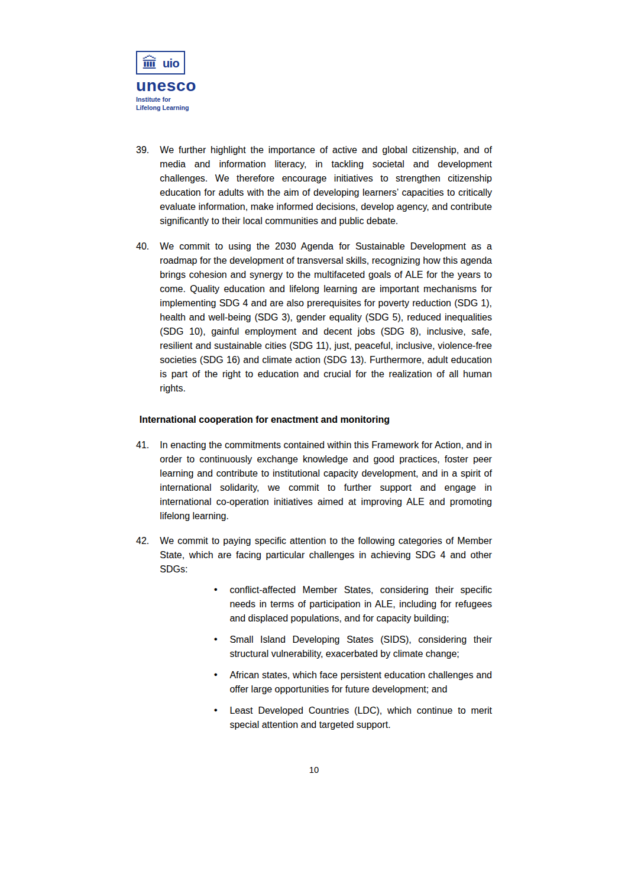🏛uіо
unesco
Institute for
Lifelong Learning
39. We further highlight the importance of active and global citizenship, and of media and information literacy, in tackling societal and development challenges. We therefore encourage initiatives to strengthen citizenship education for adults with the aim of developing learners’ capacities to critically evaluate information, make informed decisions, develop agency, and contribute significantly to their local communities and public debate.
40. We commit to using the 2030 Agenda for Sustainable Development as a roadmap for the development of transversal skills, recognizing how this agenda brings cohesion and synergy to the multifaceted goals of ALE for the years to come. Quality education and lifelong learning are important mechanisms for implementing SDG 4 and are also prerequisites for poverty reduction (SDG 1), health and well-being (SDG 3), gender equality (SDG 5), reduced inequalities (SDG 10), gainful employment and decent jobs (SDG 8), inclusive, safe, resilient and sustainable cities (SDG 11), just, peaceful, inclusive, violence-free societies (SDG 16) and climate action (SDG 13). Furthermore, adult education is part of the right to education and crucial for the realization of all human rights.
International cooperation for enactment and monitoring
41. In enacting the commitments contained within this Framework for Action, and in order to continuously exchange knowledge and good practices, foster peer learning and contribute to institutional capacity development, and in a spirit of international solidarity, we commit to further support and engage in international co-operation initiatives aimed at improving ALE and promoting lifelong learning.
42. We commit to paying specific attention to the following categories of Member State, which are facing particular challenges in achieving SDG 4 and other SDGs:
conflict-affected Member States, considering their specific needs in terms of participation in ALE, including for refugees and displaced populations, and for capacity building;
Small Island Developing States (SIDS), considering their structural vulnerability, exacerbated by climate change;
African states, which face persistent education challenges and offer large opportunities for future development; and
Least Developed Countries (LDC), which continue to merit special attention and targeted support.
10